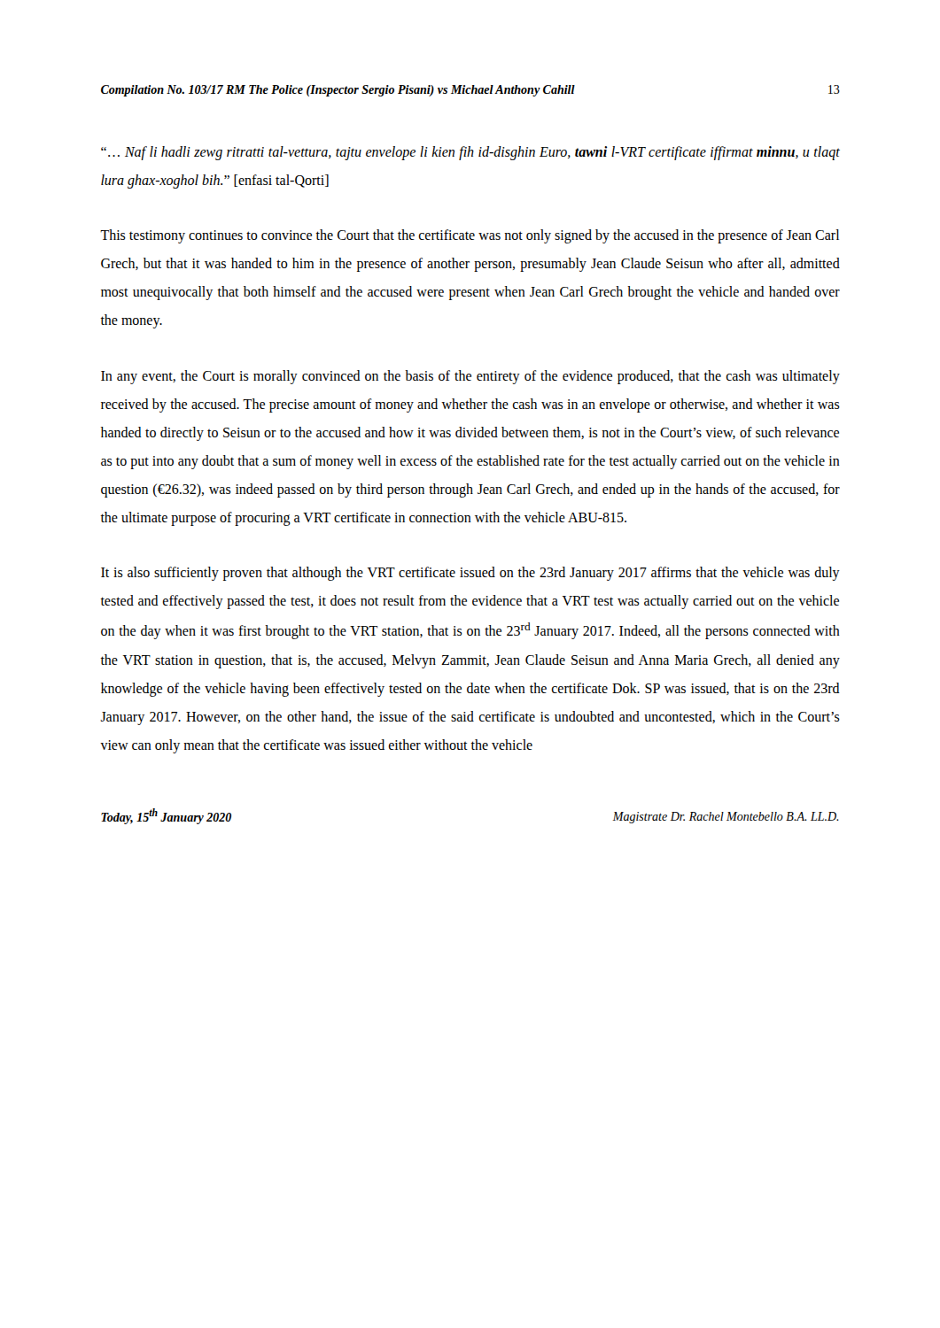Compilation No. 103/17 RM The Police (Inspector Sergio Pisani) vs Michael Anthony Cahill 13
“… Naf li hadli zewg ritratti tal-vettura, tajtu envelope li kien fih id-disghin Euro, tawni l-VRT certificate iffirmat minnu, u tlaqt lura ghax-xoghol bih.” [enfasi tal-Qorti]
This testimony continues to convince the Court that the certificate was not only signed by the accused in the presence of Jean Carl Grech, but that it was handed to him in the presence of another person, presumably Jean Claude Seisun who after all, admitted most unequivocally that both himself and the accused were present when Jean Carl Grech brought the vehicle and handed over the money.
In any event, the Court is morally convinced on the basis of the entirety of the evidence produced, that the cash was ultimately received by the accused. The precise amount of money and whether the cash was in an envelope or otherwise, and whether it was handed to directly to Seisun or to the accused and how it was divided between them, is not in the Court’s view, of such relevance as to put into any doubt that a sum of money well in excess of the established rate for the test actually carried out on the vehicle in question (€26.32), was indeed passed on by third person through Jean Carl Grech, and ended up in the hands of the accused, for the ultimate purpose of procuring a VRT certificate in connection with the vehicle ABU-815.
It is also sufficiently proven that although the VRT certificate issued on the 23rd January 2017 affirms that the vehicle was duly tested and effectively passed the test, it does not result from the evidence that a VRT test was actually carried out on the vehicle on the day when it was first brought to the VRT station, that is on the 23rd January 2017. Indeed, all the persons connected with the VRT station in question, that is, the accused, Melvyn Zammit, Jean Claude Seisun and Anna Maria Grech, all denied any knowledge of the vehicle having been effectively tested on the date when the certificate Dok. SP was issued, that is on the 23rd January 2017. However, on the other hand, the issue of the said certificate is undoubted and uncontested, which in the Court’s view can only mean that the certificate was issued either without the vehicle
Today, 15th January 2020 Magistrate Dr. Rachel Montebello B.A. LL.D.